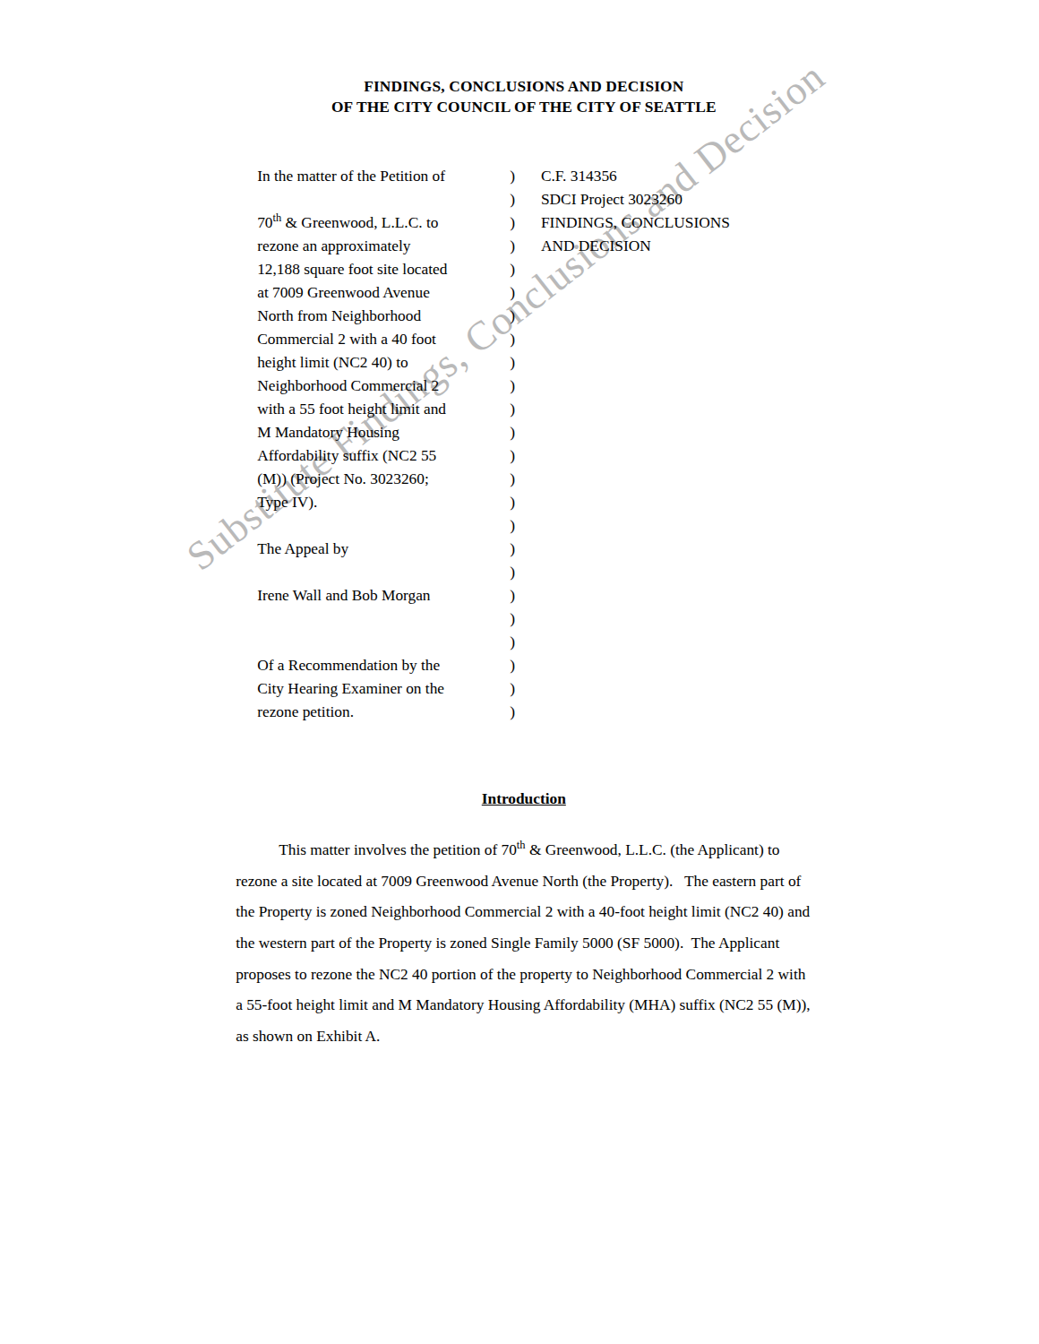Substitute Findings, Conclusions and Decision
FINDINGS, CONCLUSIONS AND DECISION
OF THE CITY COUNCIL OF THE CITY OF SEATTLE
| In the matter of the Petition of | ) | C.F. 314356 |
| | ) | SDCI Project 3023260 |
| 70 th & Greenwood, L.L.C. to | ) | FINDINGS, CONCLUSIONS |
| rezone an approximately | ) | AND DECISION |
| 12,188 square foot site located | ) | |
| at 7009 Greenwood Avenue | ) | |
| North from Neighborhood | ) | |
| Commercial 2 with a 40 foot | ) | |
| height limit (NC2 40) to | ) | |
| Neighborhood Commercial 2 | ) | |
| with a 55 foot height limit and | ) | |
| M Mandatory Housing | ) | |
| Affordability suffix (NC2 55 | ) | |
| (M)) (Project No. 3023260; | ) | |
| Type IV). | ) | |
| | ) | |
| The Appeal by | ) | |
| | ) | |
| Irene Wall and Bob Morgan | ) | |
| | ) | |
| | ) | |
| Of a Recommendation by the | ) | |
| City Hearing Examiner on the | ) | |
| rezone petition. | ) | |
Introduction
This matter involves the petition of 70th & Greenwood, L.L.C. (the Applicant) to rezone a site located at 7009 Greenwood Avenue North (the Property). The eastern part of the Property is zoned Neighborhood Commercial 2 with a 40-foot height limit (NC2 40) and the western part of the Property is zoned Single Family 5000 (SF 5000). The Applicant proposes to rezone the NC2 40 portion of the property to Neighborhood Commercial 2 with a 55-foot height limit and M Mandatory Housing Affordability (MHA) suffix (NC2 55 (M)), as shown on Exhibit A.